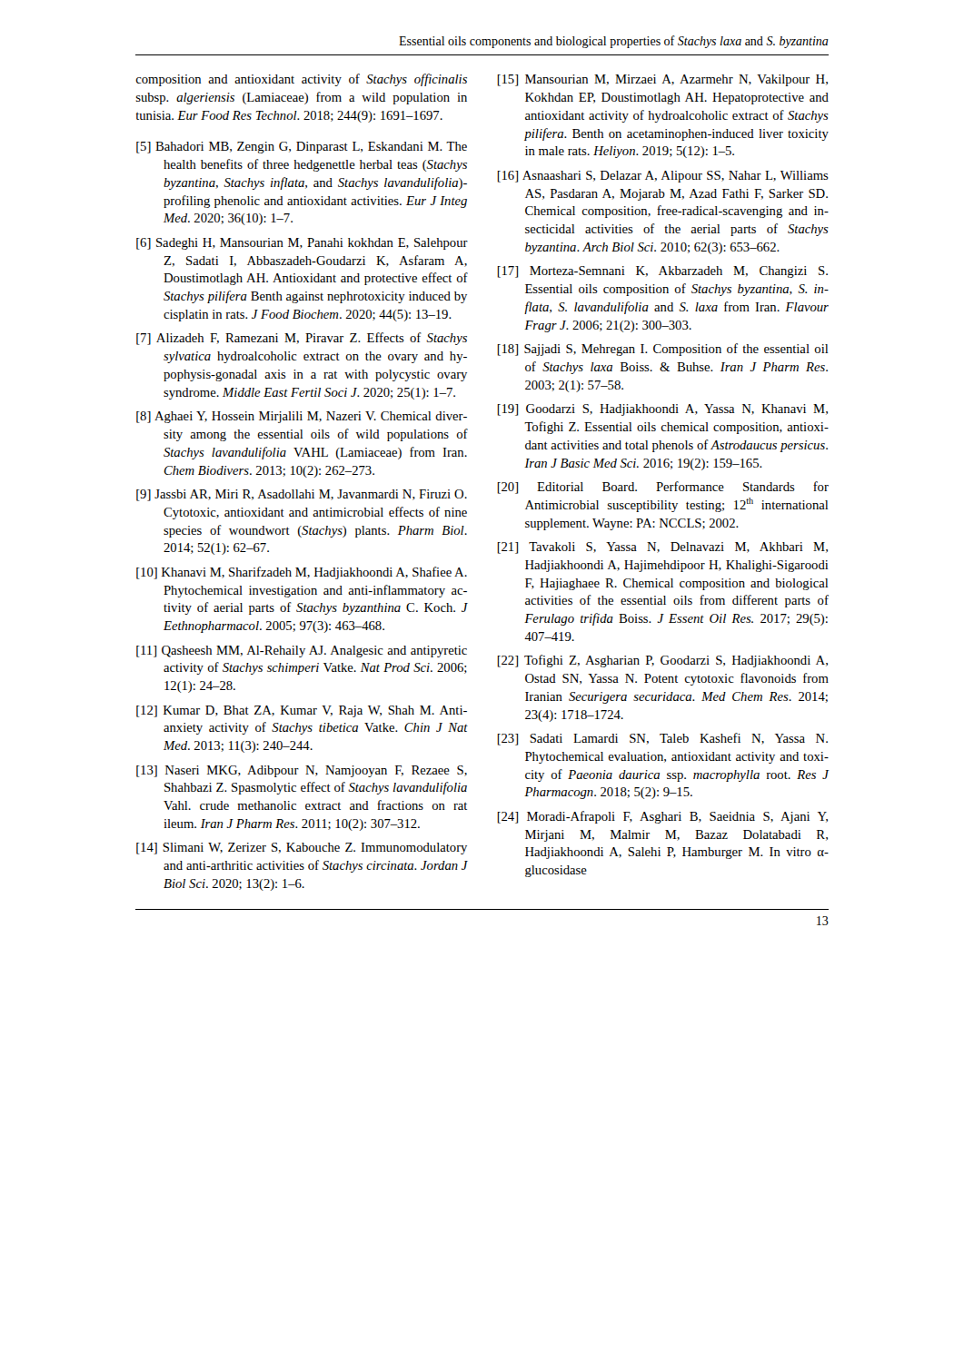Essential oils components and biological properties of Stachys laxa and S. byzantina
composition and antioxidant activity of Stachys officinalis subsp. algeriensis (Lamiaceae) from a wild population in tunisia. Eur Food Res Technol. 2018; 244(9): 1691–1697.
Bahadori MB, Zengin G, Dinparast L, Eskandani M. The health benefits of three hedgenettle herbal teas (Stachys byzantina, Stachys inflata, and Stachys lavandulifolia)-profiling phenolic and antioxidant activities. Eur J Integ Med. 2020; 36(10): 1–7.
Sadeghi H, Mansourian M, Panahi kokhdan E, Salehpour Z, Sadati I, Abbaszadeh‑Goudarzi K, Asfaram A, Doustimotlagh AH. Antioxidant and protective effect of Stachys pilifera Benth against nephrotoxicity induced by cisplatin in rats. J Food Biochem. 2020; 44(5): 13–19.
Alizadeh F, Ramezani M, Piravar Z. Effects of Stachys sylvatica hydroalcoholic extract on the ovary and hypophysis-gonadal axis in a rat with polycystic ovary syndrome. Middle East Fertil Soci J. 2020; 25(1): 1–7.
Aghaei Y, Hossein Mirjalili M, Nazeri V. Chemical diversity among the essential oils of wild populations of Stachys lavandulifolia VAHL (Lamiaceae) from Iran. Chem Biodivers. 2013; 10(2): 262–273.
Jassbi AR, Miri R, Asadollahi M, Javanmardi N, Firuzi O. Cytotoxic, antioxidant and antimicrobial effects of nine species of woundwort (Stachys) plants. Pharm Biol. 2014; 52(1): 62–67.
Khanavi M, Sharifzadeh M, Hadjiakhoondi A, Shafiee A. Phytochemical investigation and anti-inflammatory activity of aerial parts of Stachys byzanthina C. Koch. J Eethnopharmacol. 2005; 97(3): 463–468.
Qasheesh MM, Al-Rehaily AJ. Analgesic and antipyretic activity of Stachys schimperi Vatke. Nat Prod Sci. 2006; 12(1): 24–28.
Kumar D, Bhat ZA, Kumar V, Raja W, Shah M. Anti-anxiety activity of Stachys tibetica Vatke. Chin J Nat Med. 2013; 11(3): 240–244.
Naseri MKG, Adibpour N, Namjooyan F, Rezaee S, Shahbazi Z. Spasmolytic effect of Stachys lavandulifolia Vahl. crude methanolic extract and fractions on rat ileum. Iran J Pharm Res. 2011; 10(2): 307–312.
Slimani W, Zerizer S, Kabouche Z. Immunomodulatory and anti-arthritic activities of Stachys circinata. Jordan J Biol Sci. 2020; 13(2): 1–6.
Mansourian M, Mirzaei A, Azarmehr N, Vakilpour H, Kokhdan EP, Doustimotlagh AH. Hepatoprotective and antioxidant activity of hydroalcoholic extract of Stachys pilifera. Benth on acetaminophen-induced liver toxicity in male rats. Heliyon. 2019; 5(12): 1–5.
Asnaashari S, Delazar A, Alipour SS, Nahar L, Williams AS, Pasdaran A, Mojarab M, Azad Fathi F, Sarker SD. Chemical composition, free-radical-scavenging and insecticidal activities of the aerial parts of Stachys byzantina. Arch Biol Sci. 2010; 62(3): 653–662.
Morteza‑Semnani K, Akbarzadeh M, Changizi S. Essential oils composition of Stachys byzantina, S. inflata, S. lavandulifolia and S. laxa from Iran. Flavour Fragr J. 2006; 21(2): 300–303.
Sajjadi S, Mehregan I. Composition of the essential oil of Stachys laxa Boiss. & Buhse. Iran J Pharm Res. 2003; 2(1): 57–58.
Goodarzi S, Hadjiakhoondi A, Yassa N, Khanavi M, Tofighi Z. Essential oils chemical composition, antioxidant activities and total phenols of Astrodaucus persicus. Iran J Basic Med Sci. 2016; 19(2): 159–165.
Editorial Board. Performance Standards for Antimicrobial susceptibility testing; 12th international supplement. Wayne: PA: NCCLS; 2002.
Tavakoli S, Yassa N, Delnavazi M, Akhbari M, Hadjiakhoondi A, Hajimehdipoor H, Khalighi-Sigaroodi F, Hajiaghaee R. Chemical composition and biological activities of the essential oils from different parts of Ferulago trifida Boiss. J Essent Oil Res. 2017; 29(5): 407–419.
Tofighi Z, Asgharian P, Goodarzi S, Hadjiakhoondi A, Ostad SN, Yassa N. Potent cytotoxic flavonoids from Iranian Securigera securidaca. Med Chem Res. 2014; 23(4): 1718–1724.
Sadati Lamardi SN, Taleb Kashefi N, Yassa N. Phytochemical evaluation, antioxidant activity and toxicity of Paeonia daurica ssp. macrophylla root. Res J Pharmacogn. 2018; 5(2): 9–15.
Moradi-Afrapoli F, Asghari B, Saeidnia S, Ajani Y, Mirjani M, Malmir M, Bazaz Dolatabadi R, Hadjiakhoondi A, Salehi P, Hamburger M. In vitro α-glucosidase
13